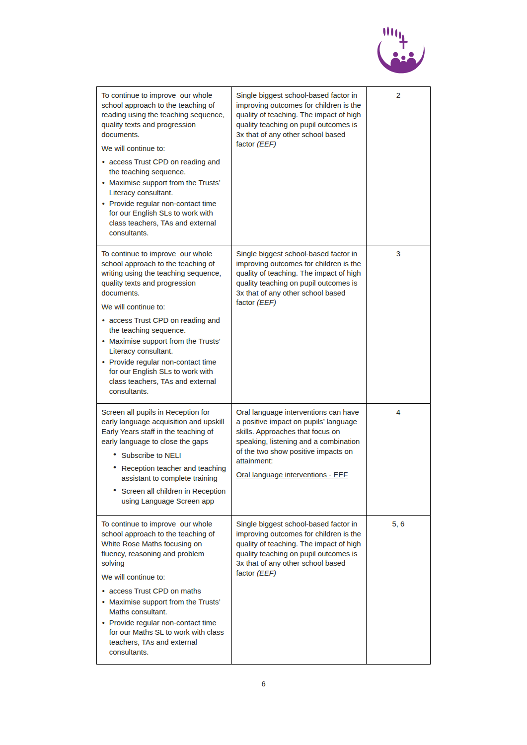| To continue to improve our whole school approach to the teaching of reading using the teaching sequence, quality texts and progression documents. We will continue to: access Trust CPD on reading and the teaching sequence. Maximise support from the Trusts’ Literacy consultant. Provide regular non-contact time for our English SLs to work with class teachers, TAs and external consultants. | Single biggest school-based factor in improving outcomes for children is the quality of teaching. The impact of high quality teaching on pupil outcomes is 3x that of any other school based factor (EEF) | 2 |
| To continue to improve our whole school approach to the teaching of writing using the teaching sequence, quality texts and progression documents. We will continue to: access Trust CPD on reading and the teaching sequence. Maximise support from the Trusts’ Literacy consultant. Provide regular non-contact time for our English SLs to work with class teachers, TAs and external consultants. | Single biggest school-based factor in improving outcomes for children is the quality of teaching. The impact of high quality teaching on pupil outcomes is 3x that of any other school based factor (EEF) | 3 |
| Screen all pupils in Reception for early language acquisition and upskill Early Years staff in the teaching of early language to close the gaps Subscribe to NELI Reception teacher and teaching assistant to complete training Screen all children in Reception using Language Screen app | Oral language interventions can have a positive impact on pupils’ language skills. Approaches that focus on speaking, listening and a combination of the two show positive impacts on attainment: Oral language interventions - EEF | 4 |
| To continue to improve our whole school approach to the teaching of White Rose Maths focusing on fluency, reasoning and problem solving We will continue to: access Trust CPD on maths Maximise support from the Trusts’ Maths consultant. Provide regular non-contact time for our Maths SL to work with class teachers, TAs and external consultants. | Single biggest school-based factor in improving outcomes for children is the quality of teaching. The impact of high quality teaching on pupil outcomes is 3x that of any other school based factor (EEF) | 5, 6 |
6